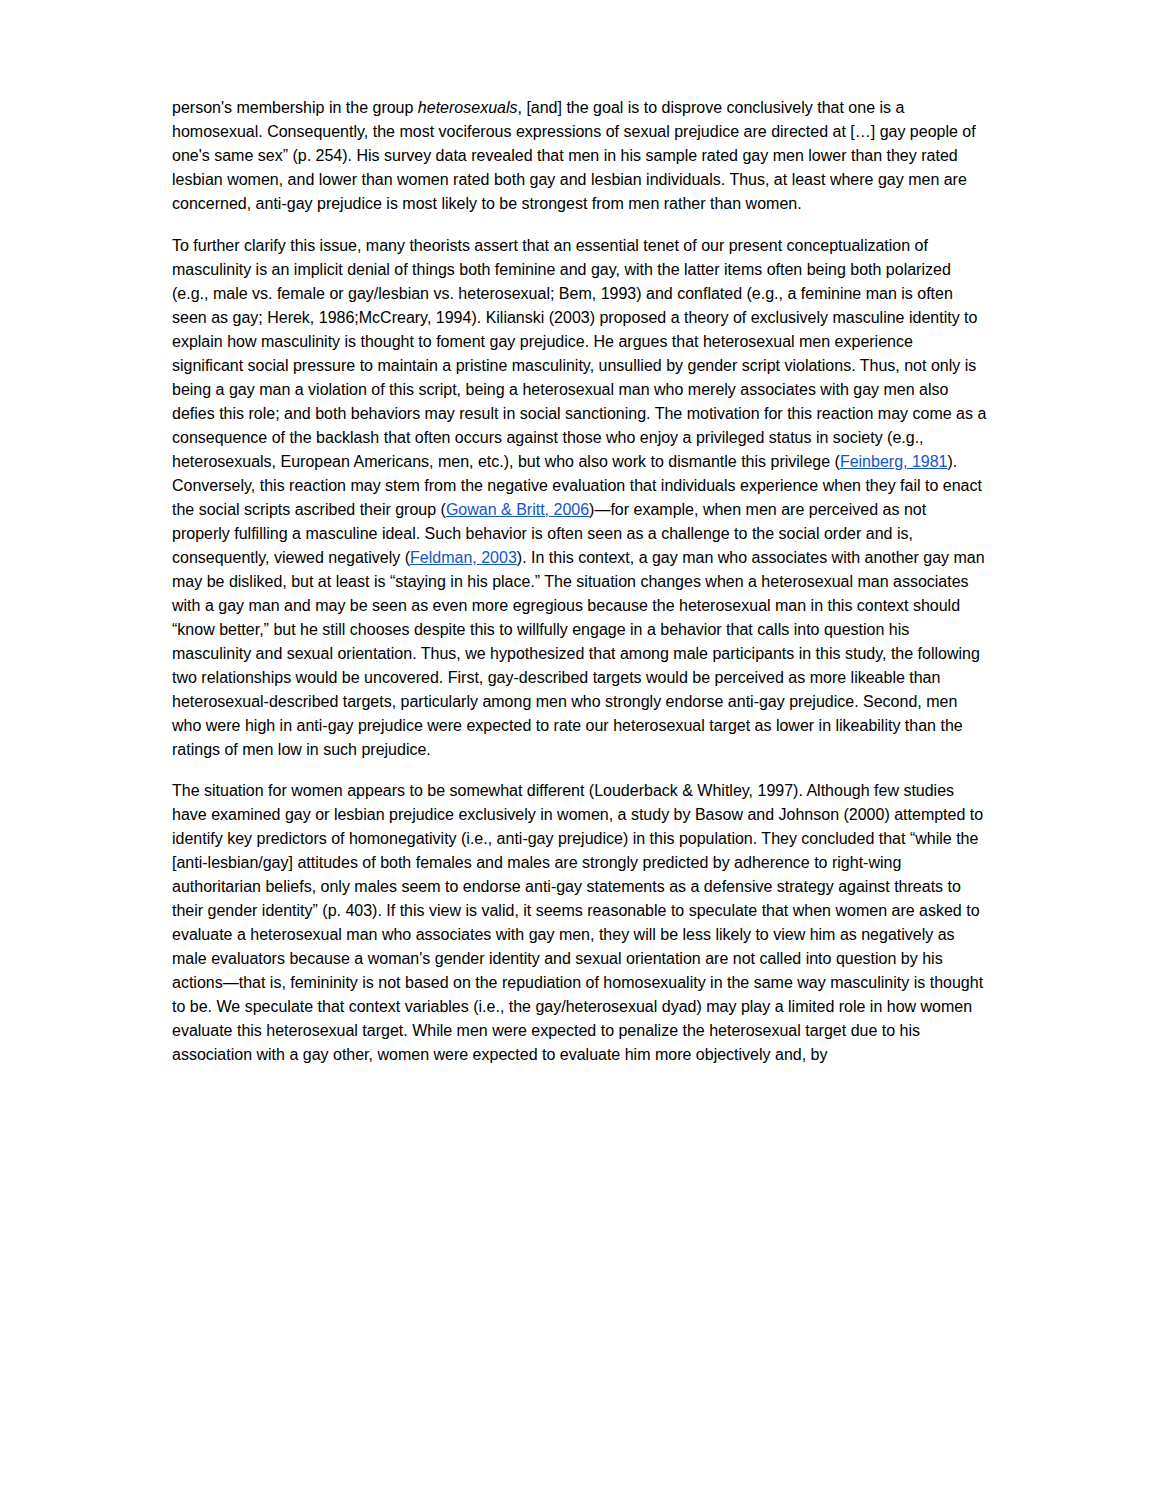person's membership in the group heterosexuals, [and] the goal is to disprove conclusively that one is a homosexual. Consequently, the most vociferous expressions of sexual prejudice are directed at […] gay people of one's same sex” (p. 254). His survey data revealed that men in his sample rated gay men lower than they rated lesbian women, and lower than women rated both gay and lesbian individuals. Thus, at least where gay men are concerned, anti-gay prejudice is most likely to be strongest from men rather than women.
To further clarify this issue, many theorists assert that an essential tenet of our present conceptualization of masculinity is an implicit denial of things both feminine and gay, with the latter items often being both polarized (e.g., male vs. female or gay/lesbian vs. heterosexual; Bem, 1993) and conflated (e.g., a feminine man is often seen as gay; Herek, 1986;McCreary, 1994). Kilianski (2003) proposed a theory of exclusively masculine identity to explain how masculinity is thought to foment gay prejudice. He argues that heterosexual men experience significant social pressure to maintain a pristine masculinity, unsullied by gender script violations. Thus, not only is being a gay man a violation of this script, being a heterosexual man who merely associates with gay men also defies this role; and both behaviors may result in social sanctioning. The motivation for this reaction may come as a consequence of the backlash that often occurs against those who enjoy a privileged status in society (e.g., heterosexuals, European Americans, men, etc.), but who also work to dismantle this privilege (Feinberg, 1981). Conversely, this reaction may stem from the negative evaluation that individuals experience when they fail to enact the social scripts ascribed their group (Gowan & Britt, 2006)—for example, when men are perceived as not properly fulfilling a masculine ideal. Such behavior is often seen as a challenge to the social order and is, consequently, viewed negatively (Feldman, 2003). In this context, a gay man who associates with another gay man may be disliked, but at least is “staying in his place.” The situation changes when a heterosexual man associates with a gay man and may be seen as even more egregious because the heterosexual man in this context should “know better,” but he still chooses despite this to willfully engage in a behavior that calls into question his masculinity and sexual orientation. Thus, we hypothesized that among male participants in this study, the following two relationships would be uncovered. First, gay-described targets would be perceived as more likeable than heterosexual-described targets, particularly among men who strongly endorse anti-gay prejudice. Second, men who were high in anti-gay prejudice were expected to rate our heterosexual target as lower in likeability than the ratings of men low in such prejudice.
The situation for women appears to be somewhat different (Louderback & Whitley, 1997). Although few studies have examined gay or lesbian prejudice exclusively in women, a study by Basow and Johnson (2000) attempted to identify key predictors of homonegativity (i.e., anti-gay prejudice) in this population. They concluded that “while the [anti-lesbian/gay] attitudes of both females and males are strongly predicted by adherence to right-wing authoritarian beliefs, only males seem to endorse anti-gay statements as a defensive strategy against threats to their gender identity” (p. 403). If this view is valid, it seems reasonable to speculate that when women are asked to evaluate a heterosexual man who associates with gay men, they will be less likely to view him as negatively as male evaluators because a woman's gender identity and sexual orientation are not called into question by his actions—that is, femininity is not based on the repudiation of homosexuality in the same way masculinity is thought to be. We speculate that context variables (i.e., the gay/heterosexual dyad) may play a limited role in how women evaluate this heterosexual target. While men were expected to penalize the heterosexual target due to his association with a gay other, women were expected to evaluate him more objectively and, by